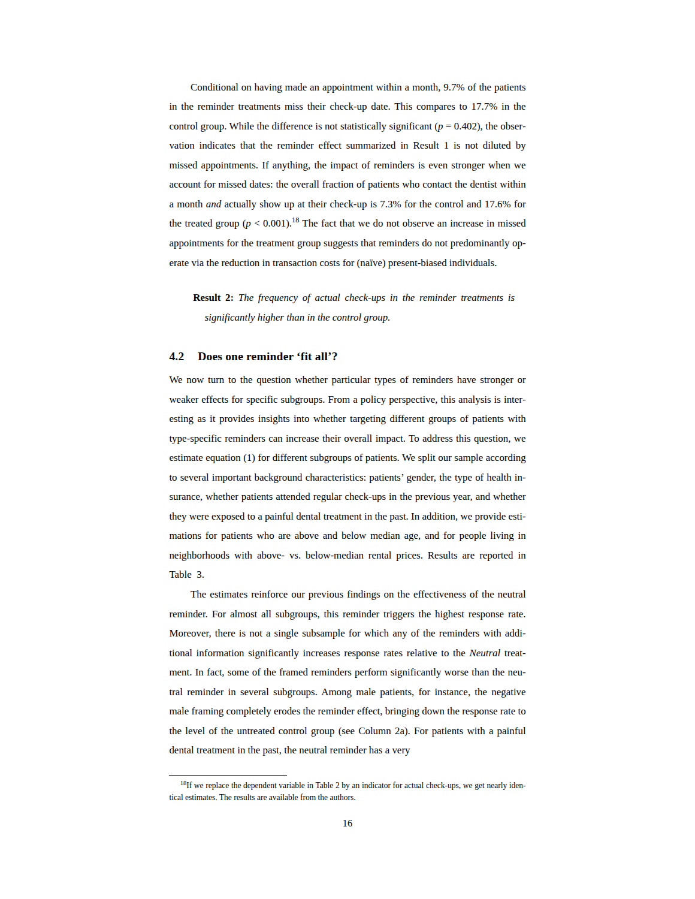Conditional on having made an appointment within a month, 9.7% of the patients in the reminder treatments miss their check-up date. This compares to 17.7% in the control group. While the difference is not statistically significant (p = 0.402), the observation indicates that the reminder effect summarized in Result 1 is not diluted by missed appointments. If anything, the impact of reminders is even stronger when we account for missed dates: the overall fraction of patients who contact the dentist within a month and actually show up at their check-up is 7.3% for the control and 17.6% for the treated group (p < 0.001).18 The fact that we do not observe an increase in missed appointments for the treatment group suggests that reminders do not predominantly operate via the reduction in transaction costs for (naïve) present-biased individuals.
Result 2: The frequency of actual check-ups in the reminder treatments is significantly higher than in the control group.
4.2 Does one reminder ‘fit all’?
We now turn to the question whether particular types of reminders have stronger or weaker effects for specific subgroups. From a policy perspective, this analysis is interesting as it provides insights into whether targeting different groups of patients with type-specific reminders can increase their overall impact. To address this question, we estimate equation (1) for different subgroups of patients. We split our sample according to several important background characteristics: patients’ gender, the type of health insurance, whether patients attended regular check-ups in the previous year, and whether they were exposed to a painful dental treatment in the past. In addition, we provide estimations for patients who are above and below median age, and for people living in neighborhoods with above- vs. below-median rental prices. Results are reported in Table 3.
The estimates reinforce our previous findings on the effectiveness of the neutral reminder. For almost all subgroups, this reminder triggers the highest response rate. Moreover, there is not a single subsample for which any of the reminders with additional information significantly increases response rates relative to the Neutral treatment. In fact, some of the framed reminders perform significantly worse than the neutral reminder in several subgroups. Among male patients, for instance, the negative male framing completely erodes the reminder effect, bringing down the response rate to the level of the untreated control group (see Column 2a). For patients with a painful dental treatment in the past, the neutral reminder has a very
18If we replace the dependent variable in Table 2 by an indicator for actual check-ups, we get nearly identical estimates. The results are available from the authors.
16